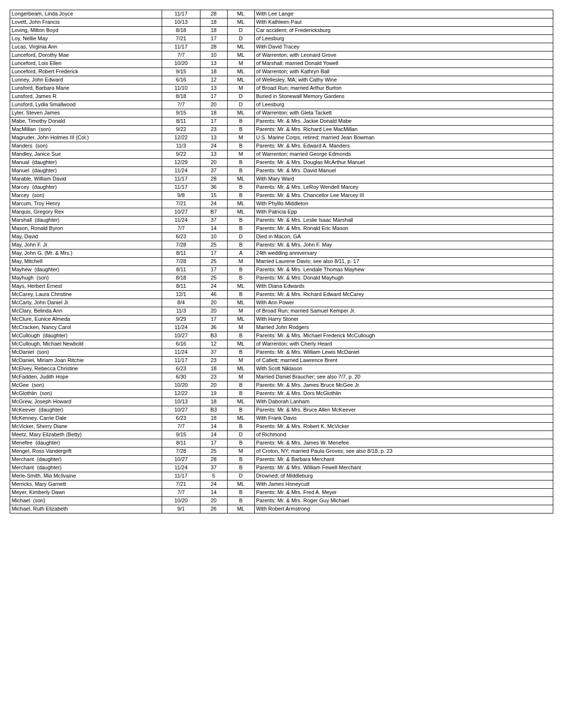| Longerbeam, Linda Joyce | 11/17 | 28 | ML | With Lee Lange |
| Lovett, John Francis | 10/13 | 18 | ML | With Kathleen Paul |
| Loving, Milton Boyd | 8/18 | 18 | D | Car accident; of Fredericksburg |
| Loy, Nellie May | 7/21 | 17 | D | of Leesburg |
| Lucas, Virginia Ann | 11/17 | 28 | ML | With David Tracey |
| Lunceford, Dorothy Mae | 7/7 | 10 | ML | of Warrenton; with Leonard Grove |
| Lunceford, Lois Ellen | 10/20 | 13 | M | of Marshall; married Donald Yowell |
| Lunceford, Robert Frederick | 9/15 | 18 | ML | of Warrenton; with Kathryn Ball |
| Lunney, John Edward | 6/16 | 12 | ML | of Wellesley, MA; with Cathy Wine |
| Lunsford, Barbara Marie | 11/10 | 13 | M | of Broad Run; married Arthur Burton |
| Lunsford, James R. | 8/18 | 17 | D | Buried in Stonewall Memory Gardens |
| Lunsford, Lydia Smallwood | 7/7 | 20 | D | of Leesburg |
| Lyter, Steven James | 9/15 | 18 | ML | of Warrenton; with Gleta Tackett |
| Mabe, Timothy Donald | 8/11 | 17 | B | Parents: Mr. & Mrs. Jackie Donald Mabe |
| MacMillan (son) | 9/22 | 23 | B | Parents: Mr. & Mrs. Richard Lee MacMillan |
| Magruder, John Holmes III (Col.) | 12/22 | 13 | M | U.S. Marine Corps, retired; married Jean Bowman |
| Manders (son) | 11/3 | 24 | B | Parents: Mr. & Mrs. Edward A. Manders |
| Mandley, Janice Sue | 9/22 | 13 | M | of Warrenton; married George Edmonds |
| Manual (daughter) | 12/29 | 20 | B | Parents: Mr. & Mrs. Douglas McArthur Manuel |
| Manuel (daughter) | 11/24 | 37 | B | Parents: Mr. & Mrs. David Manuel |
| Marable, William David | 11/17 | 28 | ML | With Mary Ward |
| Marcey (daughter) | 11/17 | 36 | B | Parents: Mr. & Mrs. LeRoy Wendell Marcey |
| Marcey (son) | 9/8 | 15 | B | Parents: Mr. & Mrs. Chancellor Lee Marcey III |
| Marcum, Troy Henry | 7/21 | 24 | ML | With Phyllis Middleton |
| Marquis, Gregory Rex | 10/27 | B7 | ML | With Patricia Epp |
| Marshall (daughter) | 11/24 | 37 | B | Parents: Mr. & Mrs. Leslie Isaac Marshall |
| Mason, Ronald Byron | 7/7 | 14 | B | Parents: Mr. & Mrs. Ronald Eric Mason |
| May, David | 6/23 | 10 | D | Died in Macon, GA |
| May, John F. Jr. | 7/28 | 25 | B | Parents: Mr. & Mrs. John F. May |
| May, John G. (Mr. & Mrs.) | 8/11 | 17 | A | 24th wedding anniversary |
| May, Mitchell | 7/28 | 25 | M | Married Laurene Davis; see also 8/11, p. 17 |
| Mayhew (daughter) | 8/11 | 17 | B | Parents: Mr. & Mrs. Lendale Thomas Mayhew |
| Mayhugh (son) | 8/18 | 25 | B | Parents: Mr. & Mrs. Donald Mayhugh |
| Mays, Herbert Ernest | 8/11 | 24 | ML | With Diana Edwards |
| McCarey, Laura Christine | 12/1 | 46 | B | Parents: Mr. & Mrs. Richard Edward McCarey |
| McCarty, John Daniel Jr. | 8/4 | 20 | ML | With Ann Power |
| McClary, Belinda Ann | 11/3 | 20 | M | of Broad Run; married Samuel Kemper Jr. |
| McClure, Eunice Almeda | 9/29 | 17 | ML | With Harry Stoner |
| McCracken, Nancy Carol | 11/24 | 36 | M | Married John Rodgers |
| McCullough (daughter) | 10/27 | B3 | B | Parents: Mr. & Mrs. Michael Frederick McCullough |
| McCullough, Michael Newbold | 6/16 | 12 | ML | of Warrenton; with Cherly Heard |
| McDaniel (son) | 11/24 | 37 | B | Parents: Mr. & Mrs. William Lewis McDaniel |
| McDaniel, Miriam Joan Ritchie | 11/17 | 23 | M | of Catlett; married Lawrence Brent |
| McElvey, Rebecca Christine | 6/23 | 18 | ML | With Scott Niklason |
| McFadden, Judith Hope | 6/30 | 23 | M | Married Daniel Braucher; see also 7/7, p. 20 |
| McGee (son) | 10/20 | 20 | B | Parents: Mr. & Mrs. James Bruce McGee Jr. |
| McGlothlin (son) | 12/22 | 19 | B | Parents: Mr. & Mrs. Dors McGlothlin |
| McGrew, Joseph Howard | 10/13 | 18 | ML | With Daborah Lanham |
| McKeever (daughter) | 10/27 | B3 | B | Parents: Mr. & Mrs. Bruce Allen McKeever |
| McKenney, Carrie Dale | 6/23 | 18 | ML | With Frank Davis |
| McVicker, Sherry Diane | 7/7 | 14 | B | Parents: Mr. & Mrs. Robert K. McVicker |
| Meetz, Mary Elizabeth (Betty) | 9/15 | 14 | D | of Richmond |
| Menefee (daughter) | 8/11 | 17 | B | Parents: Mr. & Mrs. James W. Menefee |
| Mengel, Ross Vandergrift | 7/28 | 25 | M | of Croton, NY; married Paula Groves; see also 8/18, p. 23 |
| Merchant (daughter) | 10/27 | 28 | B | Parents: Mr. & Barbara Merchant |
| Merchant (daughter) | 11/24 | 37 | B | Parents: Mr. & Mrs. William Fewell Merchant |
| Merle-Smith, Mia McIlvaine | 11/17 | 5 | D | Drowned; of Middleburg |
| Merricks, Mary Garnett | 7/21 | 24 | ML | With James Honeycutt |
| Meyer, Kimberly Dawn | 7/7 | 14 | B | Parents: Mr. & Mrs. Fred A. Meyer |
| Michael (son) | 10/20 | 20 | B | Parents: Mr. & Mrs. Roger Guy Michael |
| Michael, Ruth Elizabeth | 9/1 | 26 | ML | With Robert Armstrong |